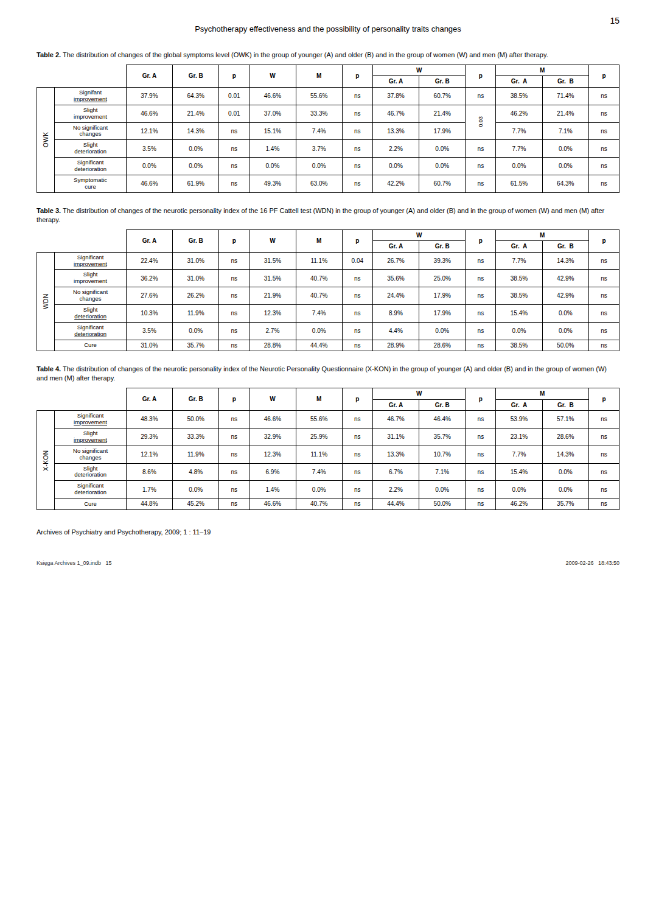15 Psychotherapy effectiveness and the possibility of personality traits changes
Table 2. The distribution of changes of the global symptoms level (OWK) in the group of younger (A) and older (B) and in the group of women (W) and men (M) after therapy.
| | | Gr. A | Gr. B | p | W | M | p | W | p | M | p |
| --- | --- | --- | --- | --- | --- | --- | --- | --- | --- | --- | --- |
| Gr. A | Gr. B | Gr. A | Gr. B |
| OWK | Signifant improvement | 37.9% | 64.3% | 0.01 | 46.6% | 55.6% | ns | 37.8% | 60.7% | ns | 38.5% | 71.4% | ns |
| Slight improvement | 46.6% | 21.4% | 0.01 | 37.0% | 33.3% | ns | 46.7% | 21.4% | 0.03 | 46.2% | 21.4% | ns |
| No significant changes | 12.1% | 14.3% | ns | 15.1% | 7.4% | ns | 13.3% | 17.9% | 7.7% | 7.1% | ns |
| Slight deterioration | 3.5% | 0.0% | ns | 1.4% | 3.7% | ns | 2.2% | 0.0% | ns | 7.7% | 0.0% | ns |
| Significant deterioration | 0.0% | 0.0% | ns | 0.0% | 0.0% | ns | 0.0% | 0.0% | ns | 0.0% | 0.0% | ns |
| Symptomatic cure | 46.6% | 61.9% | ns | 49.3% | 63.0% | ns | 42.2% | 60.7% | ns | 61.5% | 64.3% | ns |
Table 3. The distribution of changes of the neurotic personality index of the 16 PF Cattell test (WDN) in the group of younger (A) and older (B) and in the group of women (W) and men (M) after therapy.
| | | Gr. A | Gr. B | p | W | M | p | W | p | M | p |
| --- | --- | --- | --- | --- | --- | --- | --- | --- | --- | --- | --- |
| Gr. A | Gr. B | Gr. A | Gr. B |
| WDN | Significant improvement | 22.4% | 31.0% | ns | 31.5% | 11.1% | 0.04 | 26.7% | 39.3% | ns | 7.7% | 14.3% | ns |
| Slight improvement | 36.2% | 31.0% | ns | 31.5% | 40.7% | ns | 35.6% | 25.0% | ns | 38.5% | 42.9% | ns |
| No significant changes | 27.6% | 26.2% | ns | 21.9% | 40.7% | ns | 24.4% | 17.9% | ns | 38.5% | 42.9% | ns |
| Slight deterioration | 10.3% | 11.9% | ns | 12.3% | 7.4% | ns | 8.9% | 17.9% | ns | 15.4% | 0.0% | ns |
| Significant deterioration | 3.5% | 0.0% | ns | 2.7% | 0.0% | ns | 4.4% | 0.0% | ns | 0.0% | 0.0% | ns |
| Cure | 31.0% | 35.7% | ns | 28.8% | 44.4% | ns | 28.9% | 28.6% | ns | 38.5% | 50.0% | ns |
Table 4. The distribution of changes of the neurotic personality index of the Neurotic Personality Questionnaire (X-KON) in the group of younger (A) and older (B) and in the group of women (W) and men (M) after therapy.
| | | Gr. A | Gr. B | p | W | M | p | W | p | M | p |
| --- | --- | --- | --- | --- | --- | --- | --- | --- | --- | --- | --- |
| Gr. A | Gr. B | Gr. A | Gr. B |
| X-KON | Significant improvement | 48.3% | 50.0% | ns | 46.6% | 55.6% | ns | 46.7% | 46.4% | ns | 53.9% | 57.1% | ns |
| Slight improvement | 29.3% | 33.3% | ns | 32.9% | 25.9% | ns | 31.1% | 35.7% | ns | 23.1% | 28.6% | ns |
| No significant changes | 12.1% | 11.9% | ns | 12.3% | 11.1% | ns | 13.3% | 10.7% | ns | 7.7% | 14.3% | ns |
| Slight deterioration | 8.6% | 4.8% | ns | 6.9% | 7.4% | ns | 6.7% | 7.1% | ns | 15.4% | 0.0% | ns |
| Significant deterioration | 1.7% | 0.0% | ns | 1.4% | 0.0% | ns | 2.2% | 0.0% | ns | 0.0% | 0.0% | ns |
| Cure | 44.8% | 45.2% | ns | 46.6% | 40.7% | ns | 44.4% | 50.0% | ns | 46.2% | 35.7% | ns |
Archives of Psychiatry and Psychotherapy, 2009; 1 : 11–19
Księga Archives 1_09.indb 15 2009-02-26 18:43:50